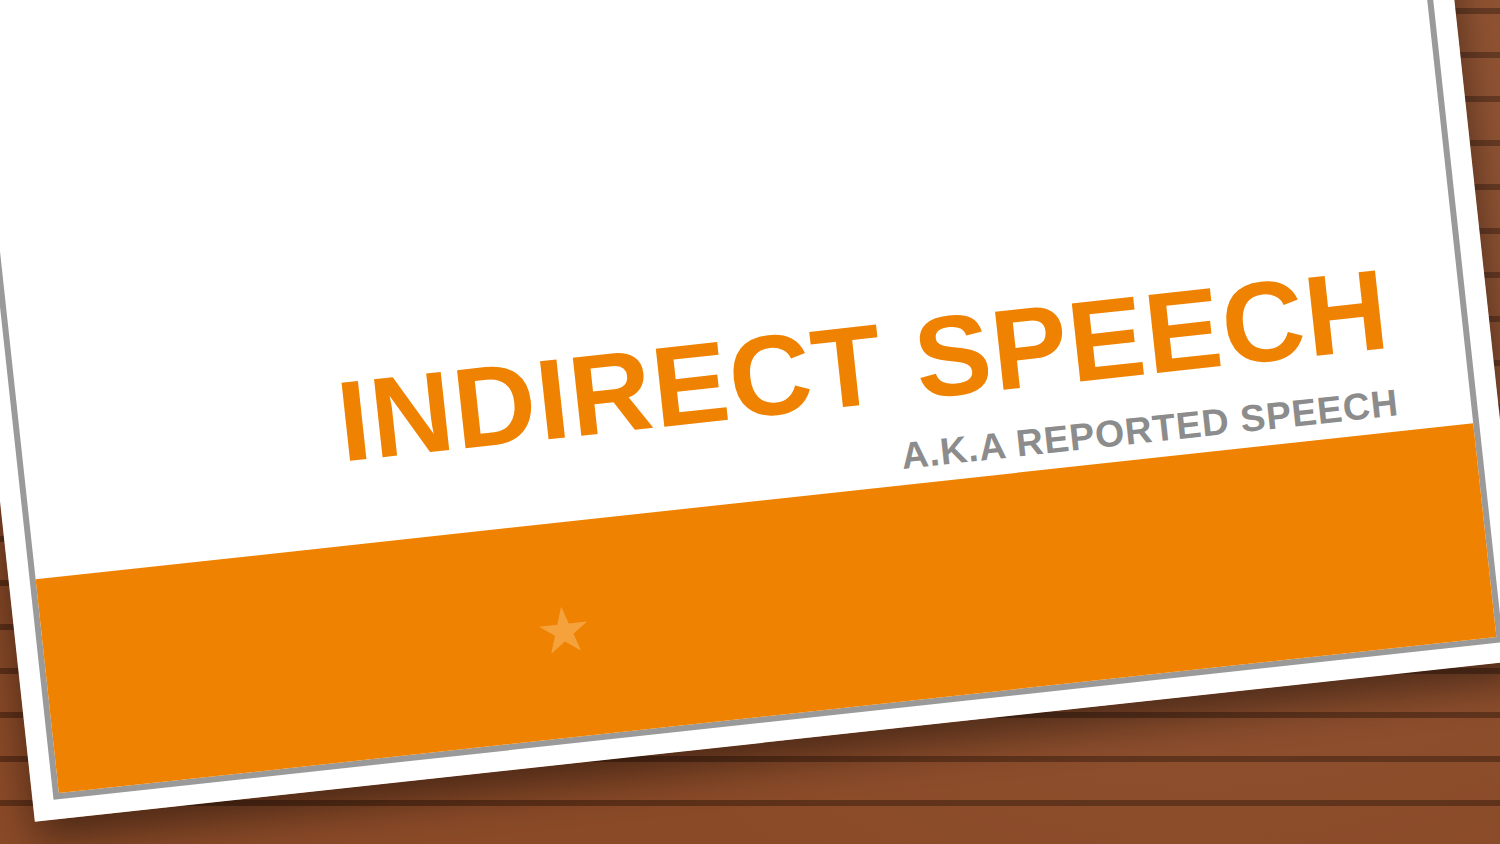Indirect Speech
a.k.a Reported Speech
★